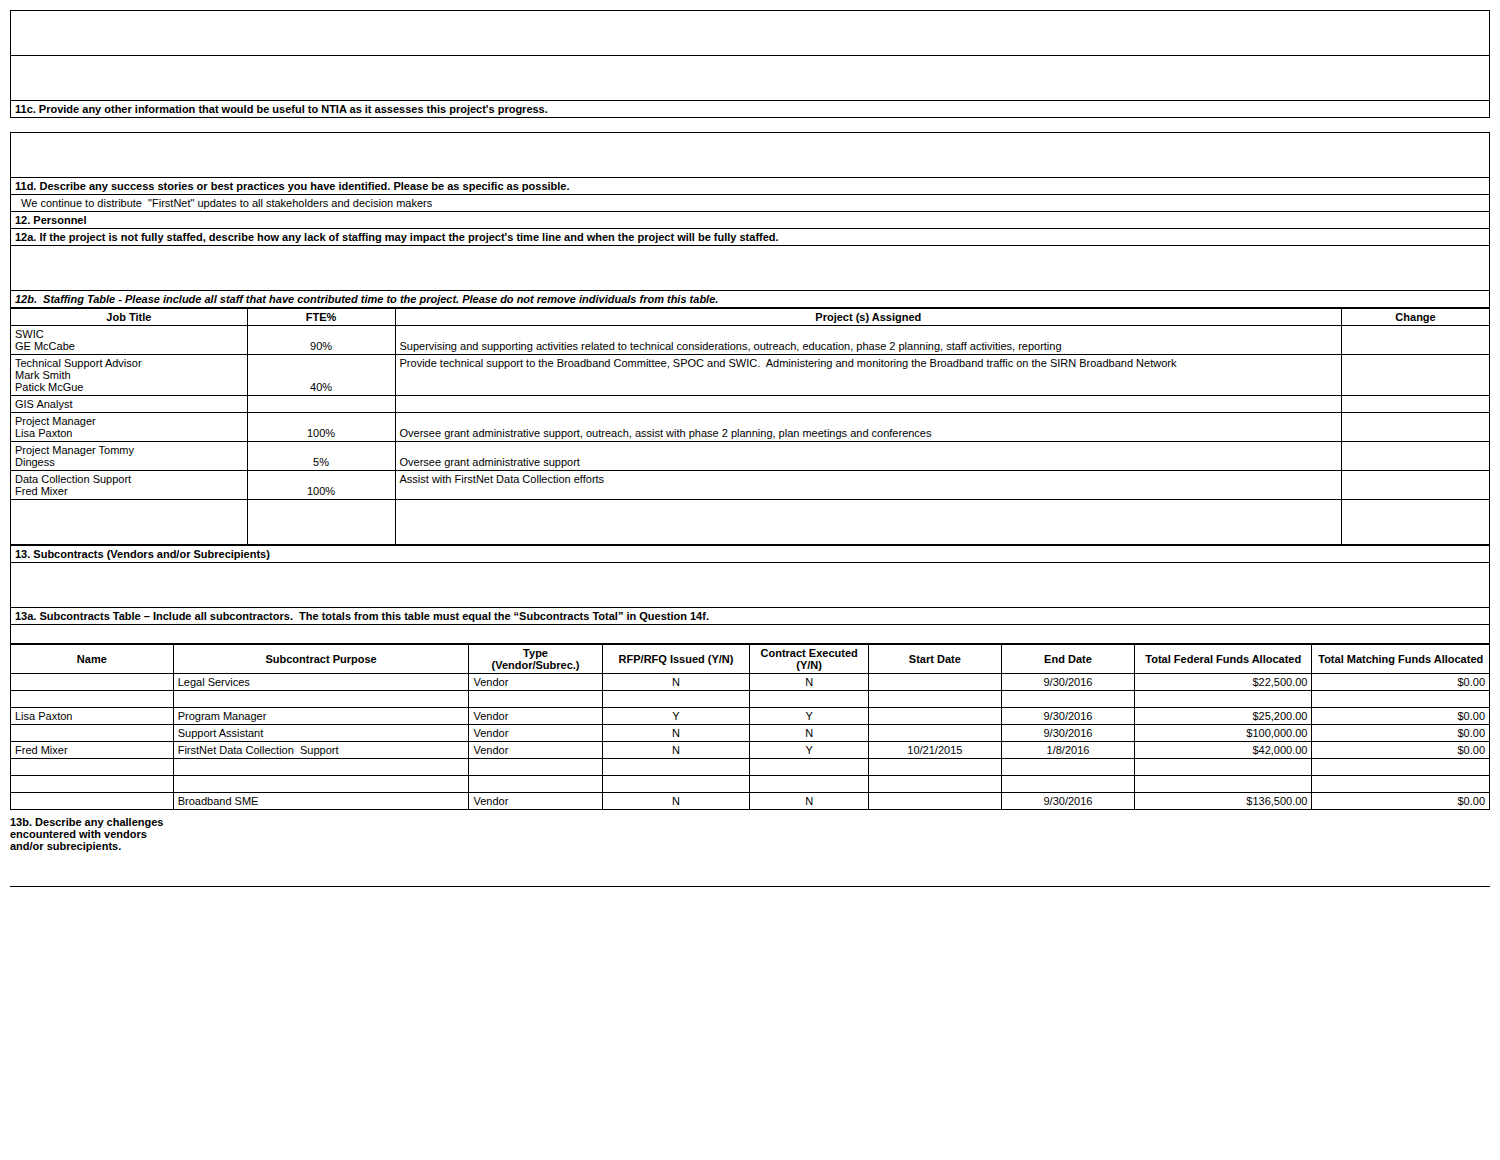| 11c. Provide any other information that would be useful to NTIA as it assesses this project's progress. |
| 11d. Describe any success stories or best practices you have identified. Please be as specific as possible. |
| We continue to distribute "FirstNet" updates to all stakeholders and decision makers |
| 12. Personnel |
| 12a. If the project is not fully staffed, describe how any lack of staffing may impact the project's time line and when the project will be fully staffed. |
| 12b. Staffing Table - Please include all staff that have contributed time to the project. Please do not remove individuals from this table. |
| Job Title | FTE% | Project (s) Assigned | Change |
| --- | --- | --- | --- |
| SWIC GE McCabe | 90% | Supervising and supporting activities related to technical considerations, outreach, education, phase 2 planning, staff activities, reporting | |
| Technical Support Advisor Mark Smith Patick McGue | 40% | Provide technical support to the Broadband Committee, SPOC and SWIC. Administering and monitoring the Broadband traffic on the SIRN Broadband Network | |
| GIS Analyst | | | |
| Project Manager Lisa Paxton | 100% | Oversee grant administrative support, outreach, assist with phase 2 planning, plan meetings and conferences | |
| Project Manager Tommy Dingess | 5% | Oversee grant administrative support | |
| Data Collection Support Fred Mixer | 100% | Assist with FirstNet Data Collection efforts | |
| 13. Subcontracts (Vendors and/or Subrecipients) |
| 13a. Subcontracts Table – Include all subcontractors. The totals from this table must equal the “Subcontracts Total” in Question 14f. |
| Name | Subcontract Purpose | Type (Vendor/Subrec.) | RFP/RFQ Issued (Y/N) | Contract Executed (Y/N) | Start Date | End Date | Total Federal Funds Allocated | Total Matching Funds Allocated |
| --- | --- | --- | --- | --- | --- | --- | --- | --- |
| | Legal Services | Vendor | N | N | | 9/30/2016 | $22,500.00 | $0.00 |
| Lisa Paxton | Program Manager | Vendor | Y | Y | | 9/30/2016 | $25,200.00 | $0.00 |
| | Support Assistant | Vendor | N | N | | 9/30/2016 | $100,000.00 | $0.00 |
| Fred Mixer | FirstNet Data Collection Support | Vendor | N | Y | 10/21/2015 | 1/8/2016 | $42,000.00 | $0.00 |
| | Broadband SME | Vendor | N | N | | 9/30/2016 | $136,500.00 | $0.00 |
13b. Describe any challenges
encountered with vendors
and/or subrecipients.